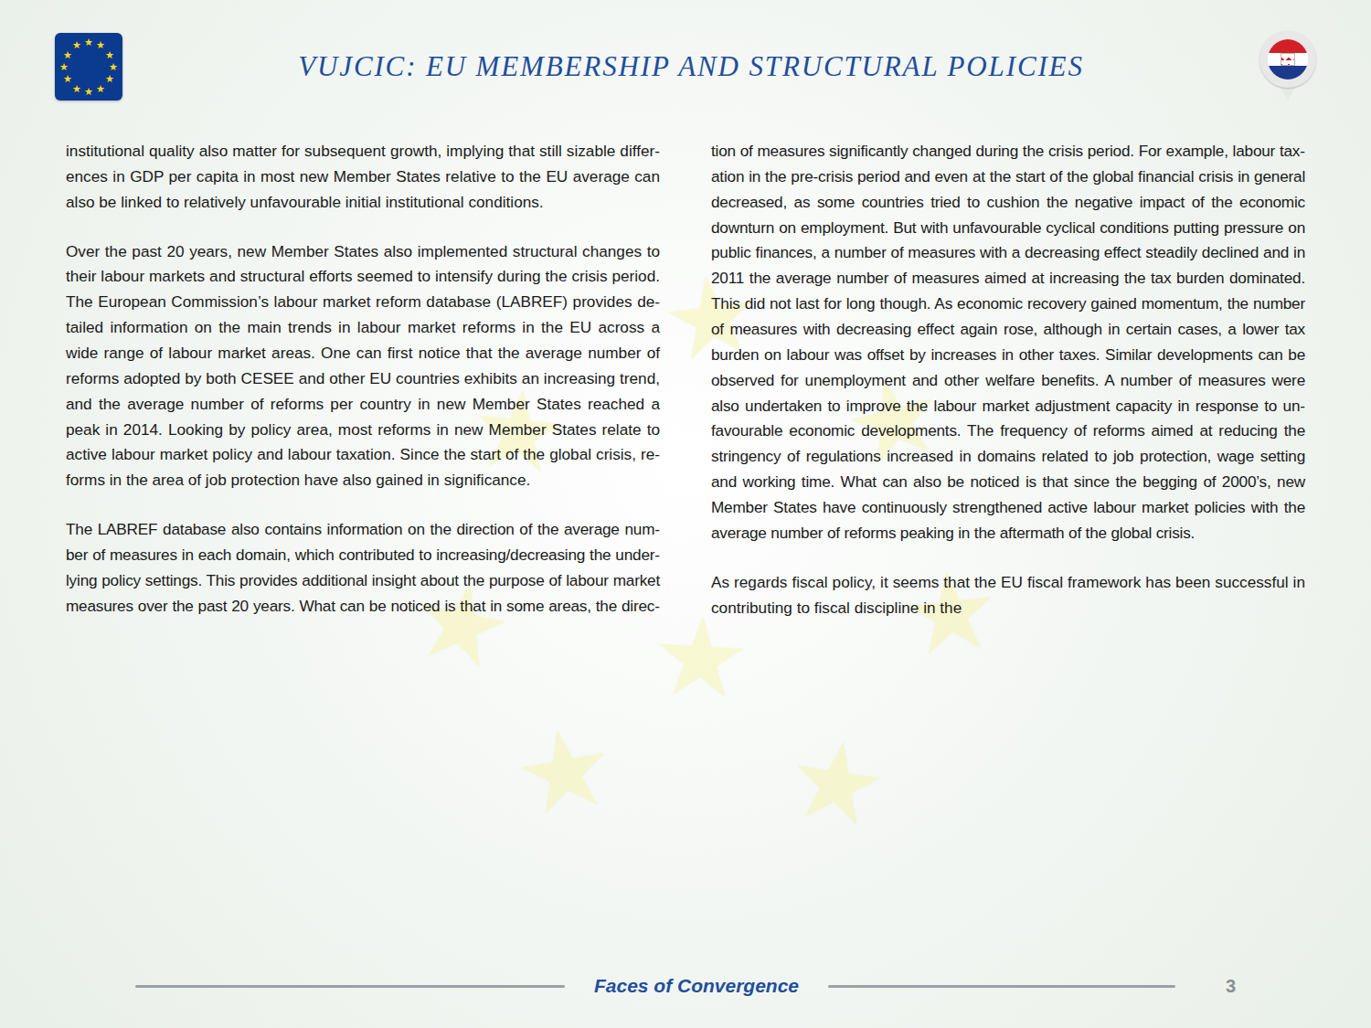★ ★ ★ ★ ★ ★ ★ ★
★ ★ ★ ★ ★ ★ ★ ★ ★ ★ ★ ★
VUJCIC: EU MEMBERSHIP AND STRUCTURAL POLICIES
institutional quality also matter for subsequent growth, implying that still sizable differences in GDP per capita in most new Member States relative to the EU average can also be linked to relatively unfavourable initial institutional conditions.
Over the past 20 years, new Member States also implemented structural changes to their labour markets and structural efforts seemed to intensify during the crisis period. The European Commission’s labour market reform database (LABREF) provides detailed information on the main trends in labour market reforms in the EU across a wide range of labour market areas. One can first notice that the average number of reforms adopted by both CESEE and other EU countries exhibits an increasing trend, and the average number of reforms per country in new Member States reached a peak in 2014. Looking by policy area, most reforms in new Member States relate to active labour market policy and labour taxation. Since the start of the global crisis, reforms in the area of job protection have also gained in significance.
The LABREF database also contains information on the direction of the average number of measures in each domain, which contributed to increasing/decreasing the underlying policy settings. This provides additional insight about the purpose of labour market measures over the past 20 years. What can be noticed is that in some areas, the direction of measures significantly changed during the crisis period. For example, labour taxation in the pre-crisis period and even at the start of the global financial crisis in general decreased, as some countries tried to cushion the negative impact of the economic downturn on employment. But with unfavourable cyclical conditions putting pressure on public finances, a number of measures with a decreasing effect steadily declined and in 2011 the average number of measures aimed at increasing the tax burden dominated. This did not last for long though. As economic recovery gained momentum, the number of measures with decreasing effect again rose, although in certain cases, a lower tax burden on labour was offset by increases in other taxes. Similar developments can be observed for unemployment and other welfare benefits. A number of measures were also undertaken to improve the labour market adjustment capacity in response to unfavourable economic developments. The frequency of reforms aimed at reducing the stringency of regulations increased in domains related to job protection, wage setting and working time. What can also be noticed is that since the begging of 2000’s, new Member States have continuously strengthened active labour market policies with the average number of reforms peaking in the aftermath of the global crisis.
As regards fiscal policy, it seems that the EU fiscal framework has been successful in contributing to fiscal discipline in the
Faces of Convergence
3